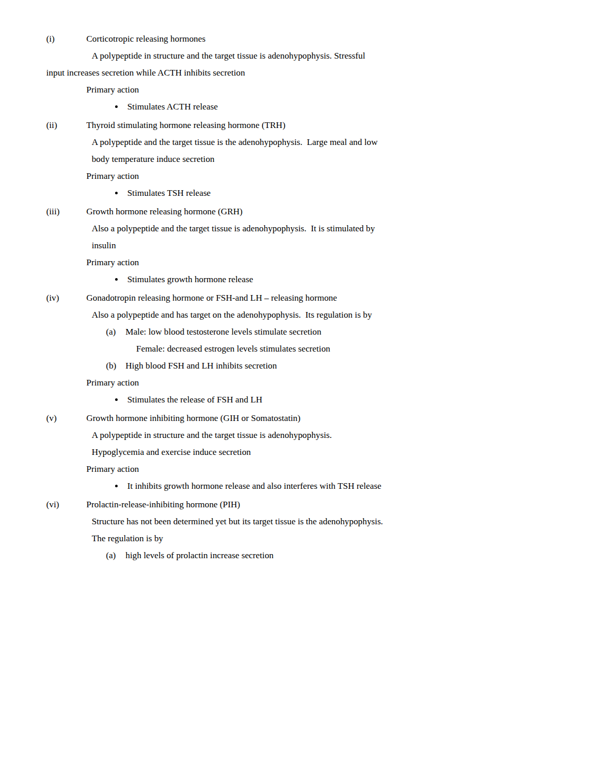(i) Corticotropic releasing hormones A polypeptide in structure and the target tissue is adenohypophysis. Stressful input increases secretion while ACTH inhibits secretion
Primary action
Stimulates ACTH release
(ii) Thyroid stimulating hormone releasing hormone (TRH) A polypeptide and the target tissue is the adenohypophysis. Large meal and low body temperature induce secretion
Primary action
Stimulates TSH release
(iii) Growth hormone releasing hormone (GRH) Also a polypeptide and the target tissue is adenohypophysis. It is stimulated by insulin
Primary action
Stimulates growth hormone release
(iv) Gonadotropin releasing hormone or FSH-and LH – releasing hormone Also a polypeptide and has target on the adenohypophysis. Its regulation is by
(a) Male: low blood testosterone levels stimulate secretion Female: decreased estrogen levels stimulates secretion
(b) High blood FSH and LH inhibits secretion
Primary action
Stimulates the release of FSH and LH
(v) Growth hormone inhibiting hormone (GIH or Somatostatin) A polypeptide in structure and the target tissue is adenohypophysis. Hypoglycemia and exercise induce secretion
Primary action
It inhibits growth hormone release and also interferes with TSH release
(vi) Prolactin-release-inhibiting hormone (PIH) Structure has not been determined yet but its target tissue is the adenohypophysis. The regulation is by
(a) high levels of prolactin increase secretion